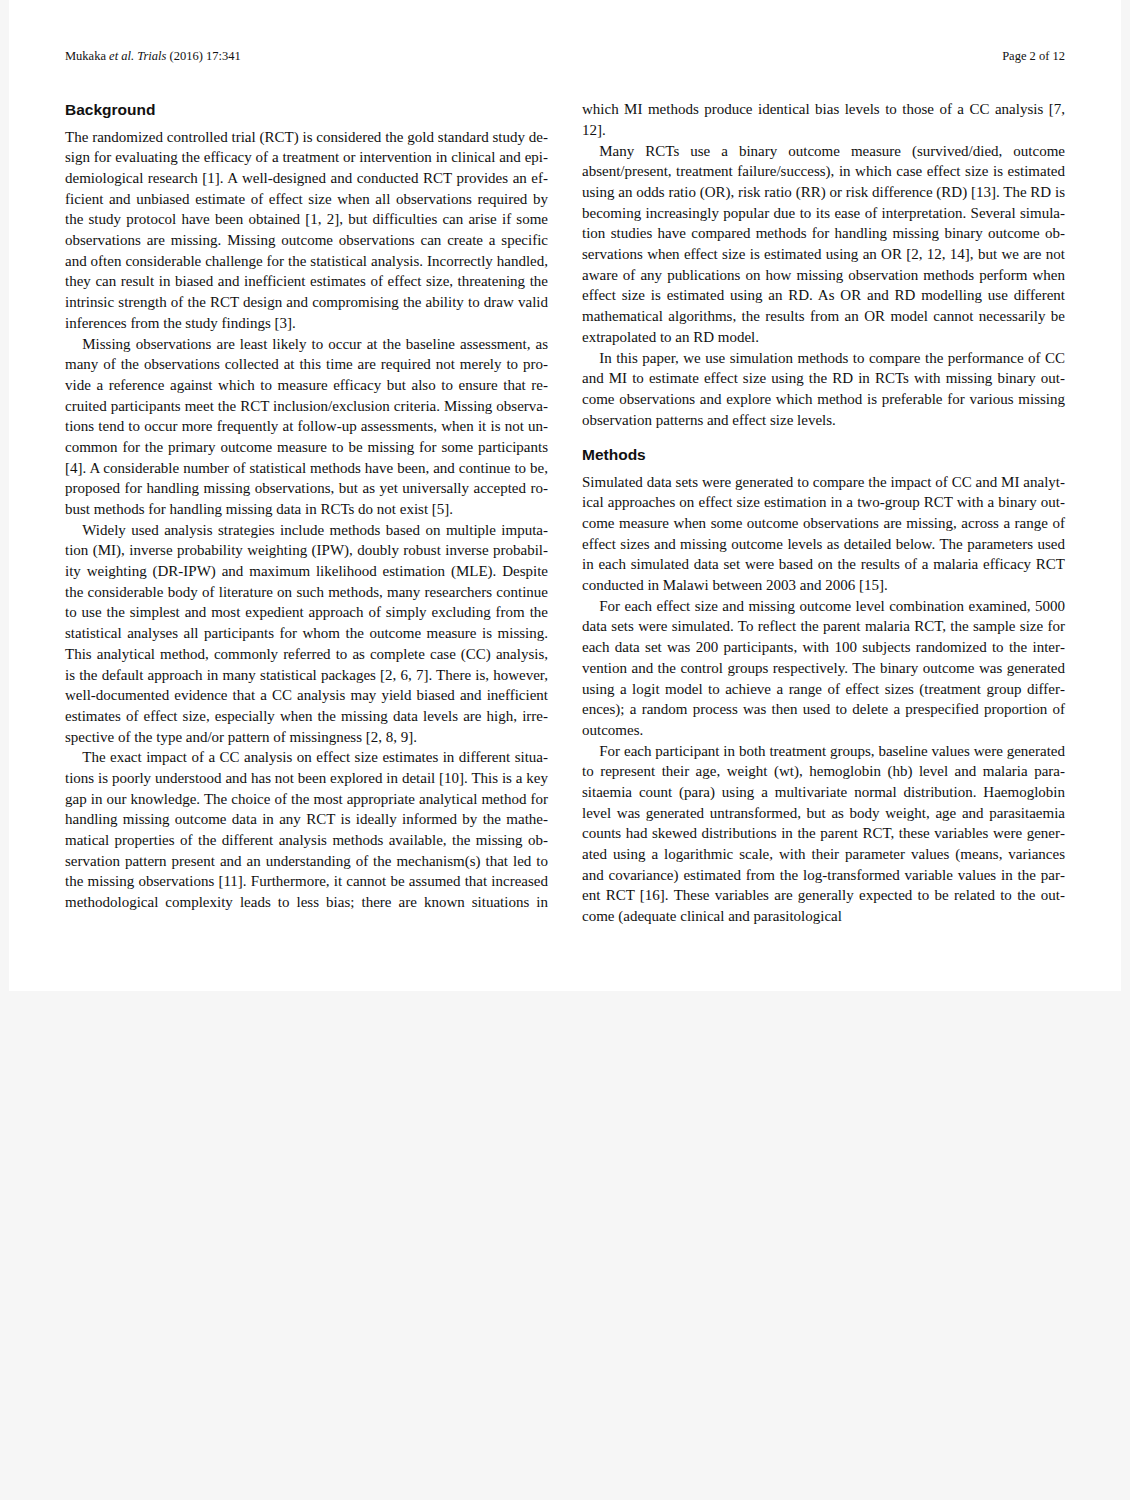Mukaka et al. Trials (2016) 17:341
Page 2 of 12
Background
The randomized controlled trial (RCT) is considered the gold standard study design for evaluating the efficacy of a treatment or intervention in clinical and epidemiological research [1]. A well-designed and conducted RCT provides an efficient and unbiased estimate of effect size when all observations required by the study protocol have been obtained [1, 2], but difficulties can arise if some observations are missing. Missing outcome observations can create a specific and often considerable challenge for the statistical analysis. Incorrectly handled, they can result in biased and inefficient estimates of effect size, threatening the intrinsic strength of the RCT design and compromising the ability to draw valid inferences from the study findings [3].
Missing observations are least likely to occur at the baseline assessment, as many of the observations collected at this time are required not merely to provide a reference against which to measure efficacy but also to ensure that recruited participants meet the RCT inclusion/exclusion criteria. Missing observations tend to occur more frequently at follow-up assessments, when it is not uncommon for the primary outcome measure to be missing for some participants [4]. A considerable number of statistical methods have been, and continue to be, proposed for handling missing observations, but as yet universally accepted robust methods for handling missing data in RCTs do not exist [5].
Widely used analysis strategies include methods based on multiple imputation (MI), inverse probability weighting (IPW), doubly robust inverse probability weighting (DR-IPW) and maximum likelihood estimation (MLE). Despite the considerable body of literature on such methods, many researchers continue to use the simplest and most expedient approach of simply excluding from the statistical analyses all participants for whom the outcome measure is missing. This analytical method, commonly referred to as complete case (CC) analysis, is the default approach in many statistical packages [2, 6, 7]. There is, however, well-documented evidence that a CC analysis may yield biased and inefficient estimates of effect size, especially when the missing data levels are high, irrespective of the type and/or pattern of missingness [2, 8, 9].
The exact impact of a CC analysis on effect size estimates in different situations is poorly understood and has not been explored in detail [10]. This is a key gap in our knowledge. The choice of the most appropriate analytical method for handling missing outcome data in any RCT is ideally informed by the mathematical properties of the different analysis methods available, the missing observation pattern present and an understanding of the mechanism(s) that led to the missing observations [11]. Furthermore, it cannot be assumed that increased methodological complexity leads to less bias; there are known situations in which MI methods produce identical bias levels to those of a CC analysis [7, 12].
Many RCTs use a binary outcome measure (survived/died, outcome absent/present, treatment failure/success), in which case effect size is estimated using an odds ratio (OR), risk ratio (RR) or risk difference (RD) [13]. The RD is becoming increasingly popular due to its ease of interpretation. Several simulation studies have compared methods for handling missing binary outcome observations when effect size is estimated using an OR [2, 12, 14], but we are not aware of any publications on how missing observation methods perform when effect size is estimated using an RD. As OR and RD modelling use different mathematical algorithms, the results from an OR model cannot necessarily be extrapolated to an RD model.
In this paper, we use simulation methods to compare the performance of CC and MI to estimate effect size using the RD in RCTs with missing binary outcome observations and explore which method is preferable for various missing observation patterns and effect size levels.
Methods
Simulated data sets were generated to compare the impact of CC and MI analytical approaches on effect size estimation in a two-group RCT with a binary outcome measure when some outcome observations are missing, across a range of effect sizes and missing outcome levels as detailed below. The parameters used in each simulated data set were based on the results of a malaria efficacy RCT conducted in Malawi between 2003 and 2006 [15].
For each effect size and missing outcome level combination examined, 5000 data sets were simulated. To reflect the parent malaria RCT, the sample size for each data set was 200 participants, with 100 subjects randomized to the intervention and the control groups respectively. The binary outcome was generated using a logit model to achieve a range of effect sizes (treatment group differences); a random process was then used to delete a prespecified proportion of outcomes.
For each participant in both treatment groups, baseline values were generated to represent their age, weight (wt), hemoglobin (hb) level and malaria parasitaemia count (para) using a multivariate normal distribution. Haemoglobin level was generated untransformed, but as body weight, age and parasitaemia counts had skewed distributions in the parent RCT, these variables were generated using a logarithmic scale, with their parameter values (means, variances and covariance) estimated from the log-transformed variable values in the parent RCT [16]. These variables are generally expected to be related to the outcome (adequate clinical and parasitological